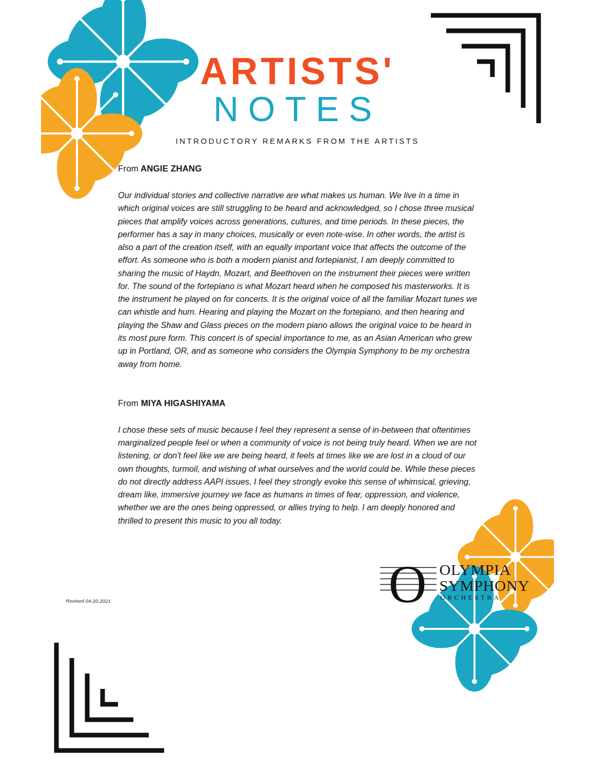ARTISTS' NOTES
Introductory remarks from the artists
From ANGIE ZHANG
Our individual stories and collective narrative are what makes us human. We live in a time in which original voices are still struggling to be heard and acknowledged, so I chose three musical pieces that amplify voices across generations, cultures, and time periods. In these pieces, the performer has a say in many choices, musically or even note-wise. In other words, the artist is also a part of the creation itself, with an equally important voice that affects the outcome of the effort. As someone who is both a modern pianist and fortepianist, I am deeply committed to sharing the music of Haydn, Mozart, and Beethoven on the instrument their pieces were written for. The sound of the fortepiano is what Mozart heard when he composed his masterworks. It is the instrument he played on for concerts. It is the original voice of all the familiar Mozart tunes we can whistle and hum. Hearing and playing the Mozart on the fortepiano, and then hearing and playing the Shaw and Glass pieces on the modern piano allows the original voice to be heard in its most pure form. This concert is of special importance to me, as an Asian American who grew up in Portland, OR, and as someone who considers the Olympia Symphony to be my orchestra away from home.
From MIYA HIGASHIYAMA
I chose these sets of music because I feel they represent a sense of in-between that oftentimes marginalized people feel or when a community of voice is not being truly heard. When we are not listening, or don't feel like we are being heard, it feels at times like we are lost in a cloud of our own thoughts, turmoil, and wishing of what ourselves and the world could be. While these pieces do not directly address AAPI issues, I feel they strongly evoke this sense of whimsical, grieving, dream like, immersive journey we face as humans in times of fear, oppression, and violence, whether we are the ones being oppressed, or allies trying to help. I am deeply honored and thrilled to present this music to you all today.
Revised 04.20.2021
O
Olympia Symphony Orchestra